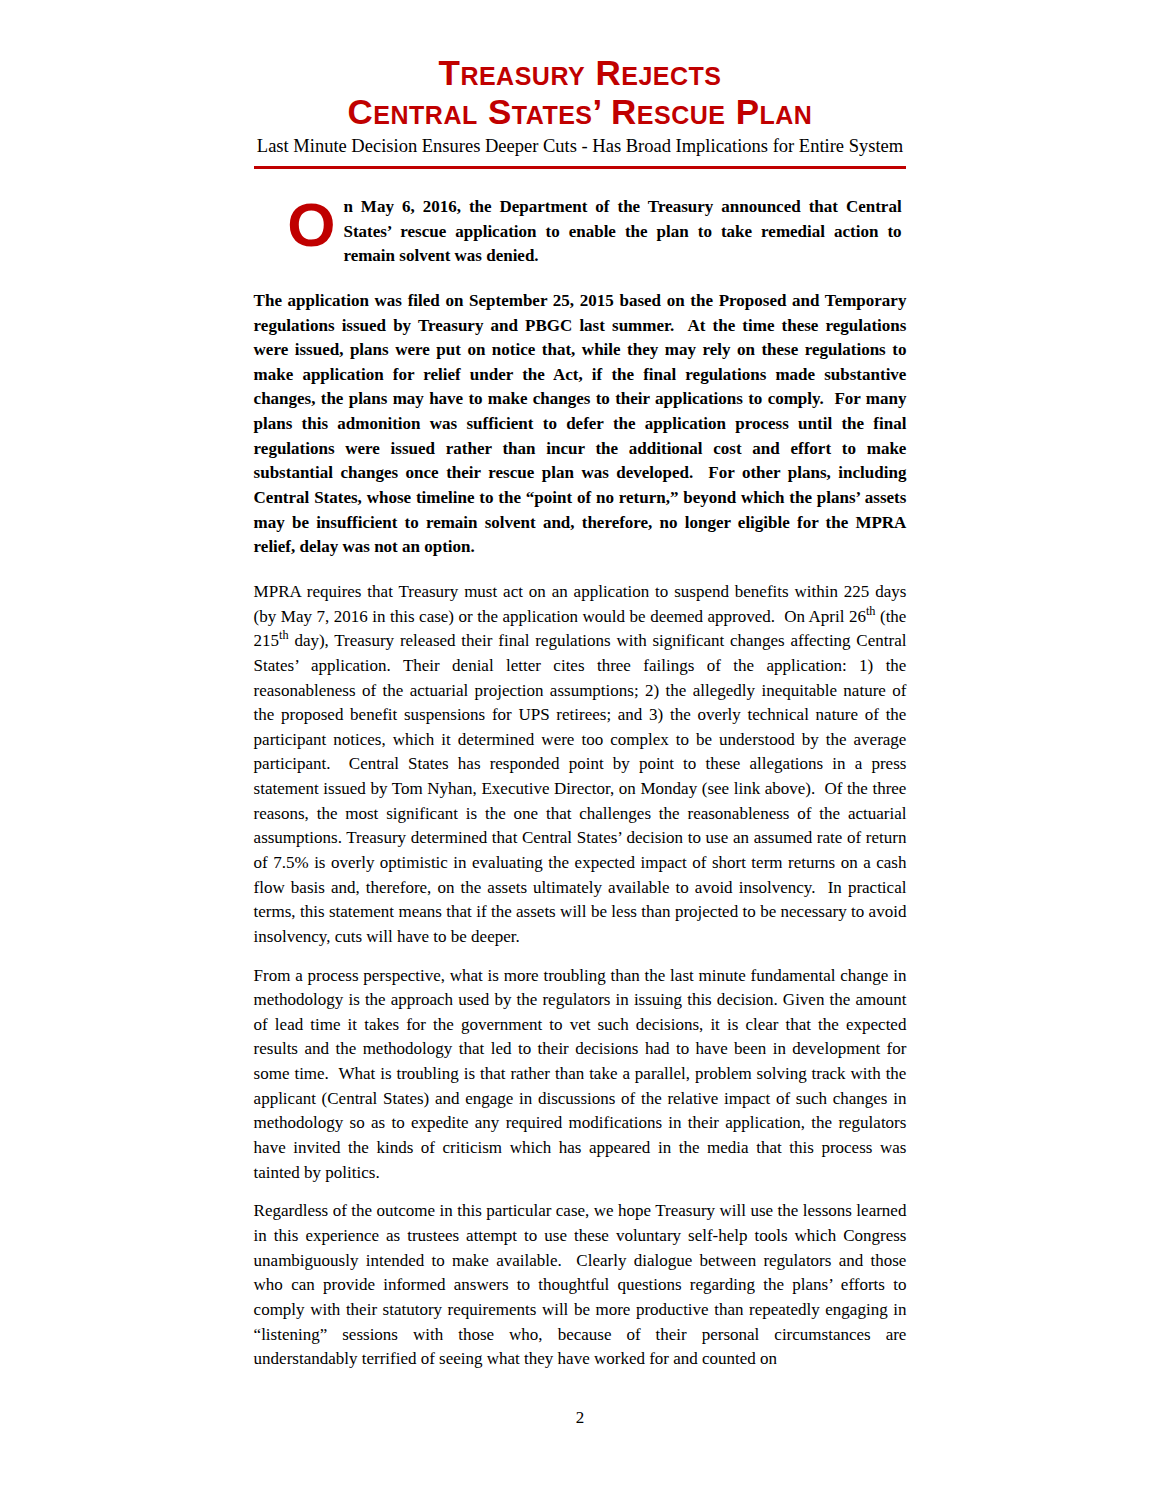Treasury Rejects
Central States’ Rescue Plan
Last Minute Decision Ensures Deeper Cuts - Has Broad Implications for Entire System
On May 6, 2016, the Department of the Treasury announced that Central States’ rescue application to enable the plan to take remedial action to remain solvent was denied.
The application was filed on September 25, 2015 based on the Proposed and Temporary regulations issued by Treasury and PBGC last summer. At the time these regulations were issued, plans were put on notice that, while they may rely on these regulations to make application for relief under the Act, if the final regulations made substantive changes, the plans may have to make changes to their applications to comply. For many plans this admonition was sufficient to defer the application process until the final regulations were issued rather than incur the additional cost and effort to make substantial changes once their rescue plan was developed. For other plans, including Central States, whose timeline to the “point of no return,” beyond which the plans’ assets may be insufficient to remain solvent and, therefore, no longer eligible for the MPRA relief, delay was not an option.
MPRA requires that Treasury must act on an application to suspend benefits within 225 days (by May 7, 2016 in this case) or the application would be deemed approved. On April 26th (the 215th day), Treasury released their final regulations with significant changes affecting Central States’ application. Their denial letter cites three failings of the application: 1) the reasonableness of the actuarial projection assumptions; 2) the allegedly inequitable nature of the proposed benefit suspensions for UPS retirees; and 3) the overly technical nature of the participant notices, which it determined were too complex to be understood by the average participant. Central States has responded point by point to these allegations in a press statement issued by Tom Nyhan, Executive Director, on Monday (see link above). Of the three reasons, the most significant is the one that challenges the reasonableness of the actuarial assumptions. Treasury determined that Central States’ decision to use an assumed rate of return of 7.5% is overly optimistic in evaluating the expected impact of short term returns on a cash flow basis and, therefore, on the assets ultimately available to avoid insolvency. In practical terms, this statement means that if the assets will be less than projected to be necessary to avoid insolvency, cuts will have to be deeper.
From a process perspective, what is more troubling than the last minute fundamental change in methodology is the approach used by the regulators in issuing this decision. Given the amount of lead time it takes for the government to vet such decisions, it is clear that the expected results and the methodology that led to their decisions had to have been in development for some time. What is troubling is that rather than take a parallel, problem solving track with the applicant (Central States) and engage in discussions of the relative impact of such changes in methodology so as to expedite any required modifications in their application, the regulators have invited the kinds of criticism which has appeared in the media that this process was tainted by politics.
Regardless of the outcome in this particular case, we hope Treasury will use the lessons learned in this experience as trustees attempt to use these voluntary self-help tools which Congress unambiguously intended to make available. Clearly dialogue between regulators and those who can provide informed answers to thoughtful questions regarding the plans’ efforts to comply with their statutory requirements will be more productive than repeatedly engaging in “listening” sessions with those who, because of their personal circumstances are understandably terrified of seeing what they have worked for and counted on
2